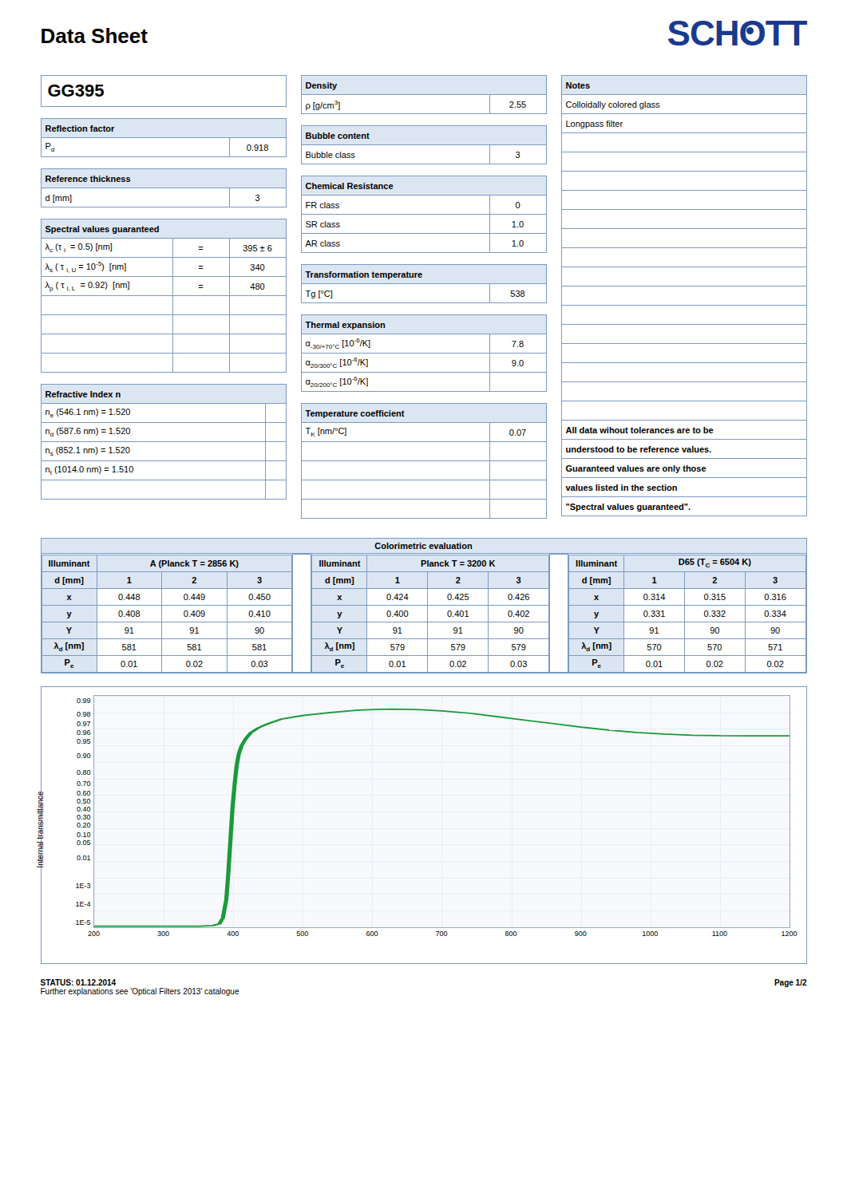Data Sheet
SCHOTT
GG395
| Reflection factor |
| --- |
| P d | 0.918 |
| Reference thickness |
| --- |
| d [mm] | 3 |
| Spectral values guaranteed |
| --- |
| λ c (τ i = 0.5) [nm] | = | 395 ± 6 |
| λ s ( τ i, U = 10 -5 ) [nm] | = | 340 |
| λ p ( τ i, L = 0.92) [nm] | = | 480 |
| Refractive Index n |
| --- |
| n e (546.1 nm) = 1.520 | |
| n d (587.6 nm) = 1.520 | |
| n s (852.1 nm) = 1.520 | |
| n t (1014.0 nm) = 1.510 | |
| Density |
| --- |
| ρ [g/cm 3 ] | 2.55 |
| Bubble content |
| --- |
| Bubble class | 3 |
| Chemical Resistance |
| --- |
| FR class | 0 |
| SR class | 1.0 |
| AR class | 1.0 |
| Transformation temperature |
| --- |
| Tg [°C] | 538 |
| Thermal expansion |
| --- |
| α -30/+70°C [10 -6 /K] | 7.8 |
| α 20/300°C [10 -6 /K] | 9.0 |
| α 20/200°C [10 -6 /K] | |
| Temperature coefficient |
| --- |
| T K [nm/°C] | 0.07 |
| Notes |
| --- |
| Colloidally colored glass |
| Longpass filter |
| All data wihout tolerances are to be |
| understood to be reference values. |
| Guaranteed values are only those |
| values listed in the section |
| "Spectral values guaranteed". |
Colorimetric evaluation
| / Illuminant / A (Planck T = 2856 K) / / --- / --- / / d [mm] / 1 / 2 / 3 / / x / 0.448 / 0.449 / 0.450 / / y / 0.408 / 0.409 / 0.410 / / Y / 91 / 91 / 90 / / λ d [nm] / 581 / 581 / 581 / / P e / 0.01 / 0.02 / 0.03 / | | / Illuminant / Planck T = 3200 K / / --- / --- / / d [mm] / 1 / 2 / 3 / / x / 0.424 / 0.425 / 0.426 / / y / 0.400 / 0.401 / 0.402 / / Y / 91 / 91 / 90 / / λ d [nm] / 579 / 579 / 579 / / P e / 0.01 / 0.02 / 0.03 / | | / Illuminant / D65 (T C = 6504 K) / / --- / --- / / d [mm] / 1 / 2 / 3 / / x / 0.314 / 0.315 / 0.316 / / y / 0.331 / 0.332 / 0.334 / / Y / 91 / 90 / 90 / / λ d [nm] / 570 / 570 / 571 / / P e / 0.01 / 0.02 / 0.02 / |
Internal transmittance
0.99
0.98
0.97
0.96
0.95
0.90
0.80
0.70
0.60
0.50
0.40
0.30
0.20
0.10
0.05
0.01
1E-3
1E-4
1E-5
200
300
400
500
600
700
800
900
1000
1100
1200
STATUS: 01.12.2014
Further explanations see 'Optical Filters 2013' catalogue
Page 1/2